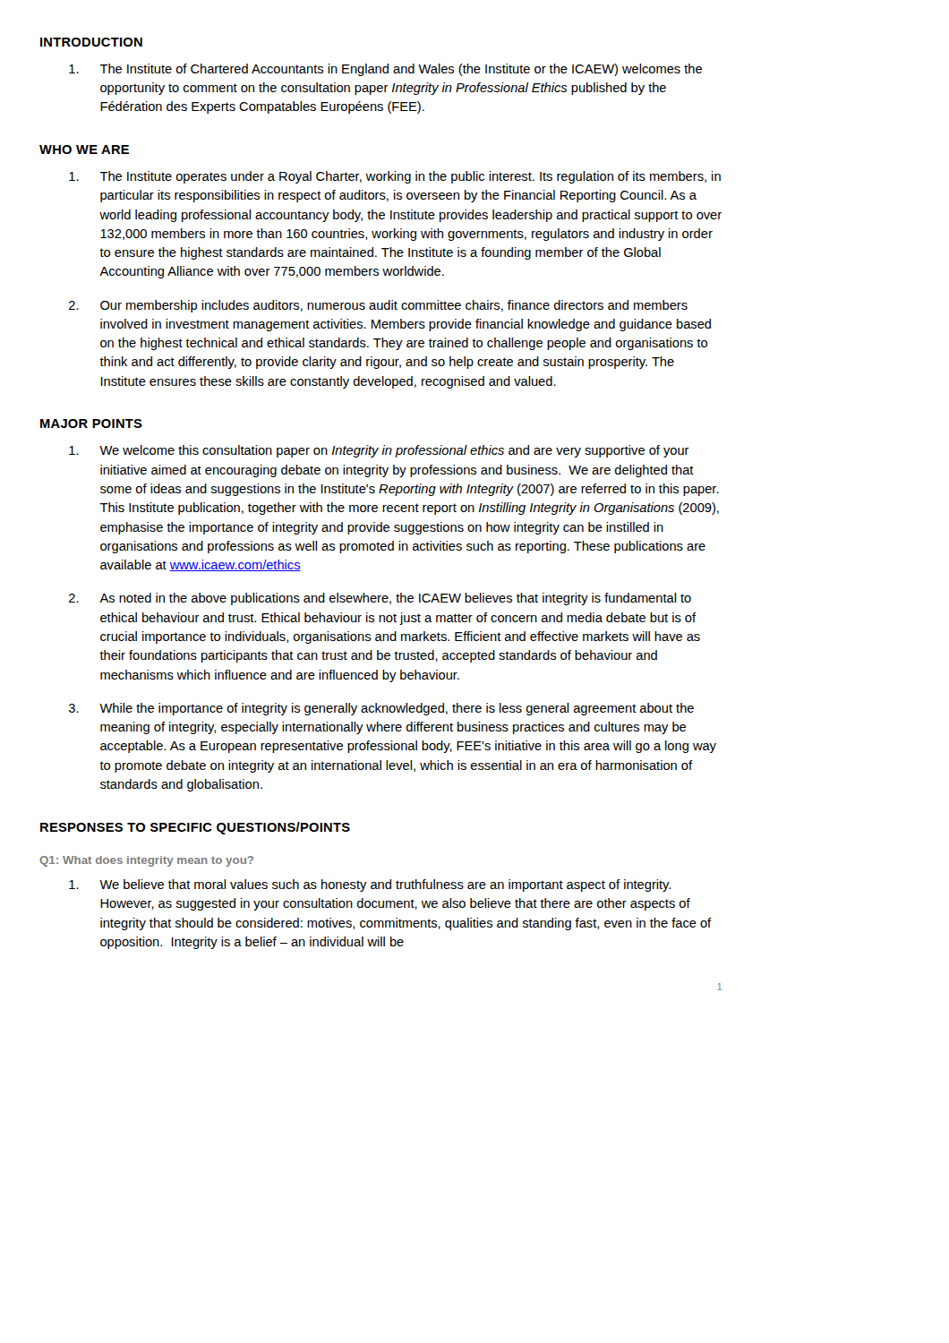INTRODUCTION
The Institute of Chartered Accountants in England and Wales (the Institute or the ICAEW) welcomes the opportunity to comment on the consultation paper Integrity in Professional Ethics published by the Fédération des Experts Compatables Européens (FEE).
WHO WE ARE
The Institute operates under a Royal Charter, working in the public interest. Its regulation of its members, in particular its responsibilities in respect of auditors, is overseen by the Financial Reporting Council. As a world leading professional accountancy body, the Institute provides leadership and practical support to over 132,000 members in more than 160 countries, working with governments, regulators and industry in order to ensure the highest standards are maintained. The Institute is a founding member of the Global Accounting Alliance with over 775,000 members worldwide.
Our membership includes auditors, numerous audit committee chairs, finance directors and members involved in investment management activities. Members provide financial knowledge and guidance based on the highest technical and ethical standards. They are trained to challenge people and organisations to think and act differently, to provide clarity and rigour, and so help create and sustain prosperity. The Institute ensures these skills are constantly developed, recognised and valued.
MAJOR POINTS
We welcome this consultation paper on Integrity in professional ethics and are very supportive of your initiative aimed at encouraging debate on integrity by professions and business. We are delighted that some of ideas and suggestions in the Institute's Reporting with Integrity (2007) are referred to in this paper. This Institute publication, together with the more recent report on Instilling Integrity in Organisations (2009), emphasise the importance of integrity and provide suggestions on how integrity can be instilled in organisations and professions as well as promoted in activities such as reporting. These publications are available at www.icaew.com/ethics
As noted in the above publications and elsewhere, the ICAEW believes that integrity is fundamental to ethical behaviour and trust. Ethical behaviour is not just a matter of concern and media debate but is of crucial importance to individuals, organisations and markets. Efficient and effective markets will have as their foundations participants that can trust and be trusted, accepted standards of behaviour and mechanisms which influence and are influenced by behaviour.
While the importance of integrity is generally acknowledged, there is less general agreement about the meaning of integrity, especially internationally where different business practices and cultures may be acceptable. As a European representative professional body, FEE's initiative in this area will go a long way to promote debate on integrity at an international level, which is essential in an era of harmonisation of standards and globalisation.
RESPONSES TO SPECIFIC QUESTIONS/POINTS
Q1: What does integrity mean to you?
We believe that moral values such as honesty and truthfulness are an important aspect of integrity. However, as suggested in your consultation document, we also believe that there are other aspects of integrity that should be considered: motives, commitments, qualities and standing fast, even in the face of opposition. Integrity is a belief – an individual will be
1